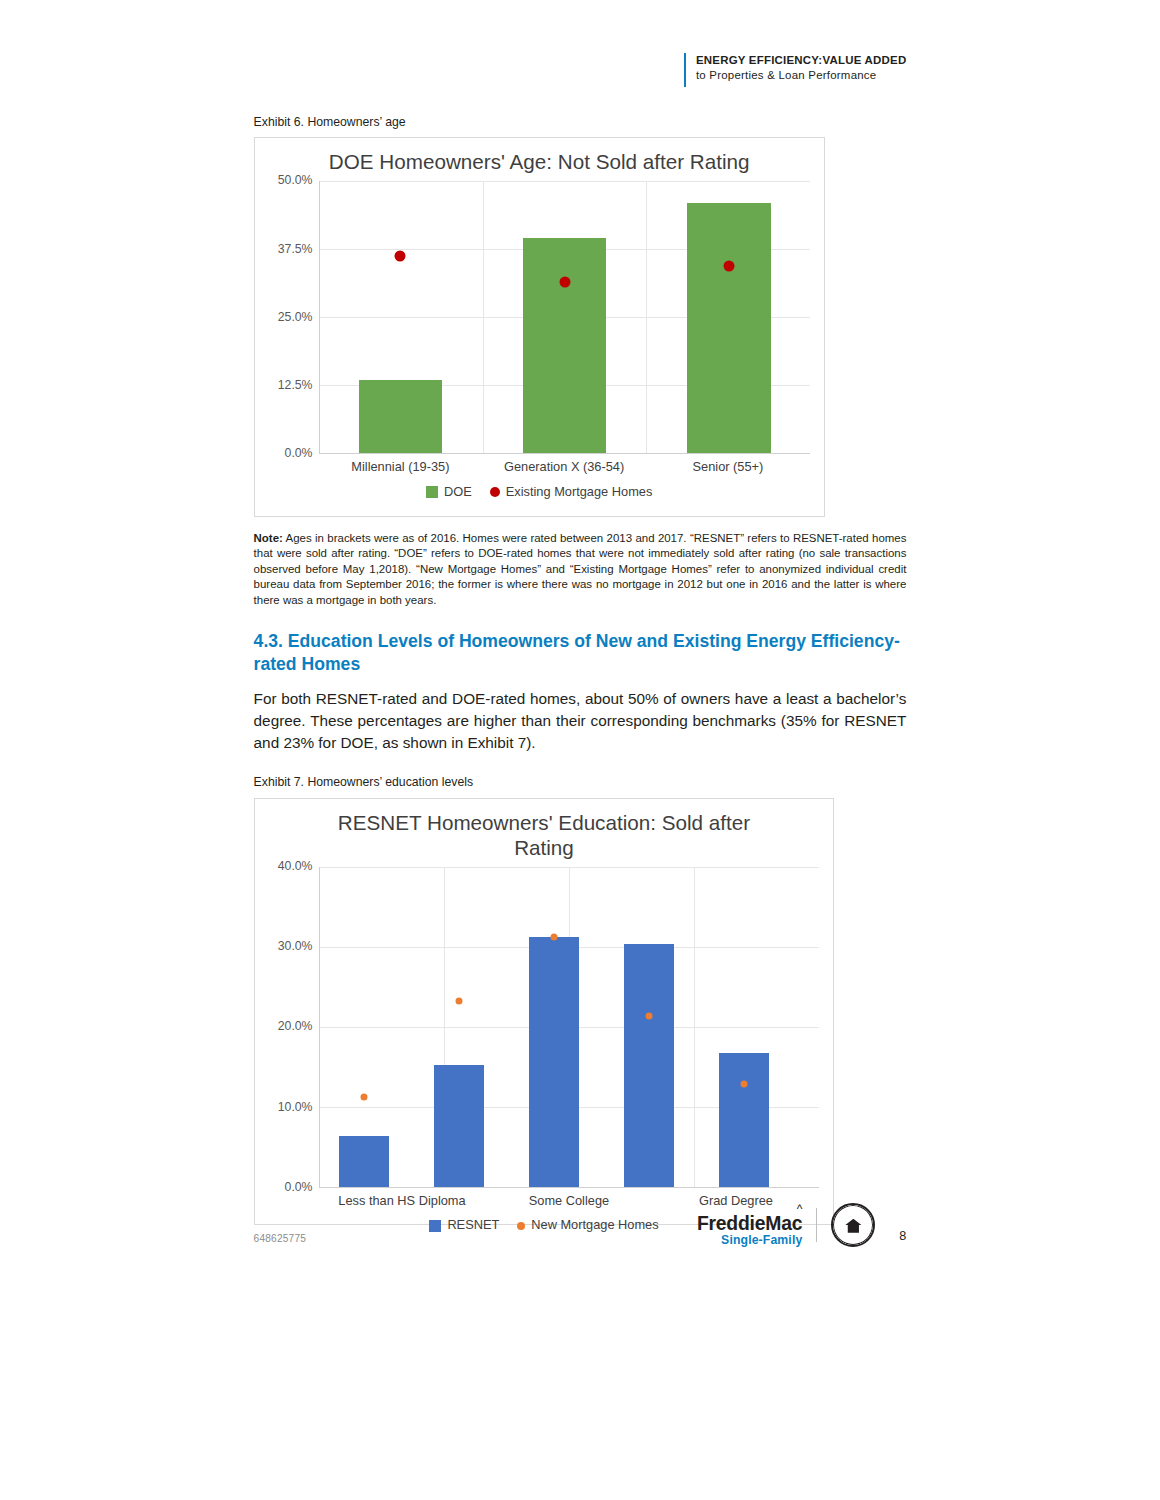ENERGY EFFICIENCY: Value Added
to Properties & Loan Performance
Exhibit 6. Homeowners’ age
DOE Homeowners' Age: Not Sold after Rating
50.0% 37.5% 25.0% 12.5% 0.0%
Millennial (19-35)
Generation X (36-54)
Senior (55+)
DOE Existing Mortgage Homes
Note: Ages in brackets were as of 2016. Homes were rated between 2013 and 2017. “RESNET” refers to RESNET-rated homes that were sold after rating. “DOE” refers to DOE-rated homes that were not immediately sold after rating (no sale transactions observed before May 1,2018). “New Mortgage Homes” and “Existing Mortgage Homes” refer to anonymized individual credit bureau data from September 2016; the former is where there was no mortgage in 2012 but one in 2016 and the latter is where there was a mortgage in both years.
4.3. Education Levels of Homeowners of New and Existing Energy Efficiency-rated Homes
For both RESNET-rated and DOE-rated homes, about 50% of owners have a least a bachelor’s degree. These percentages are higher than their corresponding benchmarks (35% for RESNET and 23% for DOE, as shown in Exhibit 7).
Exhibit 7. Homeowners’ education levels
RESNET Homeowners' Education: Sold after
Rating
40.0% 30.0% 20.0% 10.0% 0.0%
Less than HS Diploma
Some College
Grad Degree
RESNET New Mortgage Homes
648625775
^
FreddieMac
Single-Family
8